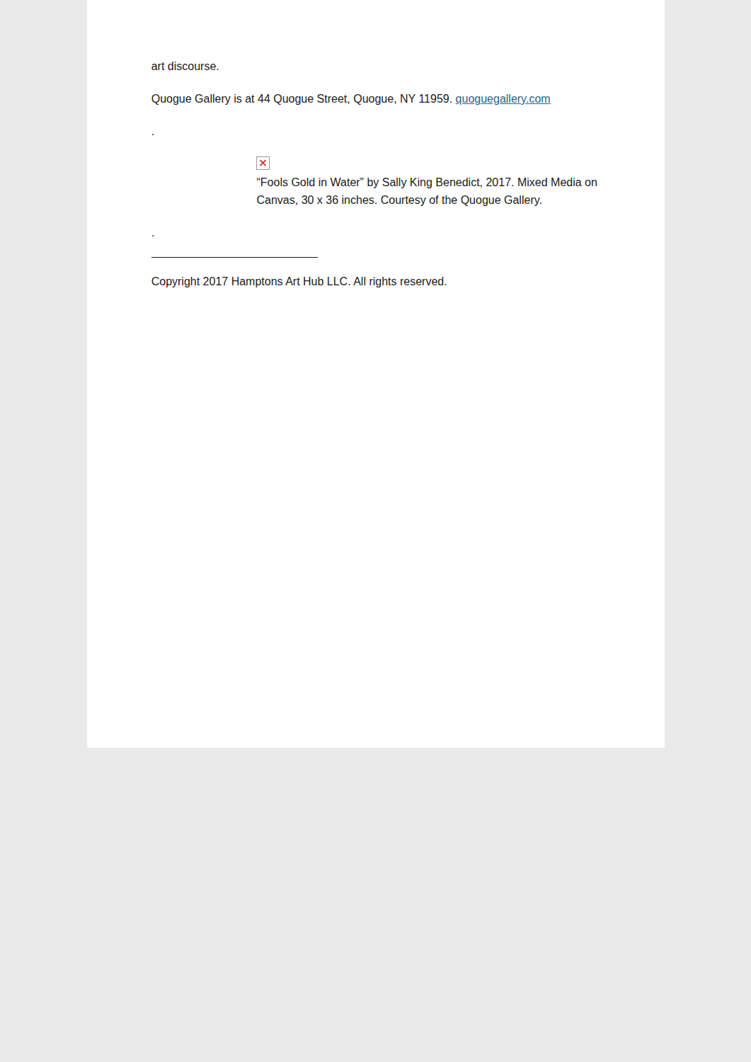art discourse.
Quogue Gallery is at 44 Quogue Street, Quogue, NY 11959. quoguegallery.com
.
“Fools Gold in Water” by Sally King Benedict, 2017. Mixed Media on Canvas, 30 x 36 inches. Courtesy of the Quogue Gallery.
.
Copyright 2017 Hamptons Art Hub LLC. All rights reserved.